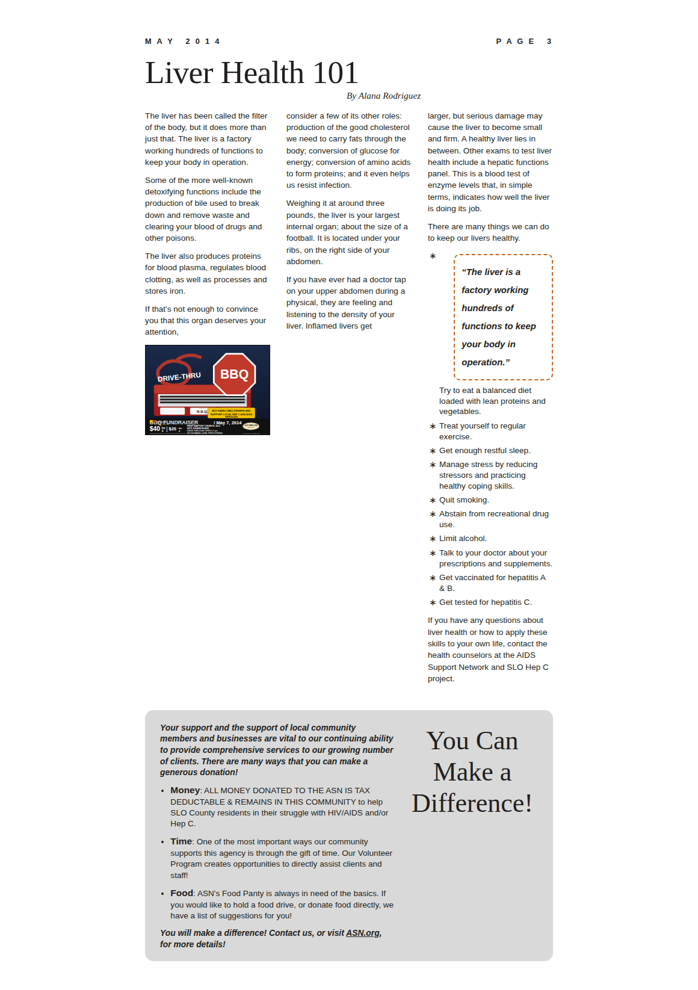M A Y 2 0 1 4
P A G E 3
Liver Health 101
By Alana Rodriguez
The liver has been called the filter of the body, but it does more than just that. The liver is a factory working hundreds of functions to keep your body in operation.
Some of the more well-known detoxifying functions include the production of bile used to break down and remove waste and clearing your blood of drugs and other poisons.
The liver also produces proteins for blood plasma, regulates blood clotting, as well as processes and stores iron.
If that's not enough to convince you that this organ deserves your attention,
consider a few of its other roles: production of the good cholesterol we need to carry fats through the body; conversion of glucose for energy; conversion of amino acids to form proteins; and it even helps us resist infection.
Weighing it at around three pounds, the liver is your largest internal organ; about the size of a football. It is located under your ribs, on the right side of your abdomen.
If you have ever had a doctor tap on your upper abdomen during a physical, they are feeling and listening to the density of your liver. Inflamed livers get
larger, but serious damage may cause the liver to become small and firm. A healthy liver lies in between. Other exams to test liver health include a hepatic functions panel. This is a blood test of enzyme levels that, in simple terms, indicates how well the liver is doing its job.
There are many things we can do to keep our livers healthy.
“The liver is a factory working hundreds of functions to keep your body in operation.”
Try to eat a balanced diet loaded with lean proteins and vegetables.
Treat yourself to regular exercise.
Get enough restful sleep.
Manage stress by reducing stressors and practicing healthy coping skills.
Quit smoking.
Abstain from recreational drug use.
Limit alcohol.
Talk to your doctor about your prescriptions and supplements.
Get vaccinated for hepatitis A & B.
Get tested for hepatitis C.
If you have any questions about liver health or how to apply these skills to your own life, contact the health counselors at the AIDS Support Network and SLO Hep C project.
Your support and the support of local community members and businesses are vital to our continuing ability to provide comprehensive services to our growing number of clients. There are many ways that you can make a generous donation!
Money: ALL MONEY DONATED TO THE ASN IS TAX DEDUCTABLE & REMAINS IN THIS COMMUNITY to help SLO County residents in their struggle with HIV/AIDS and/or Hep C.
Time: One of the most important ways our community supports this agency is through the gift of time. Our Volunteer Program creates opportunities to directly assist clients and staff!
Food: ASN's Food Panty is always in need of the basics. If you would like to hold a food drive, or donate food directly, we have a list of suggestions for you!
You will make a difference! Contact us, or visit ASN.org, for more details!
You Can Make a Difference!